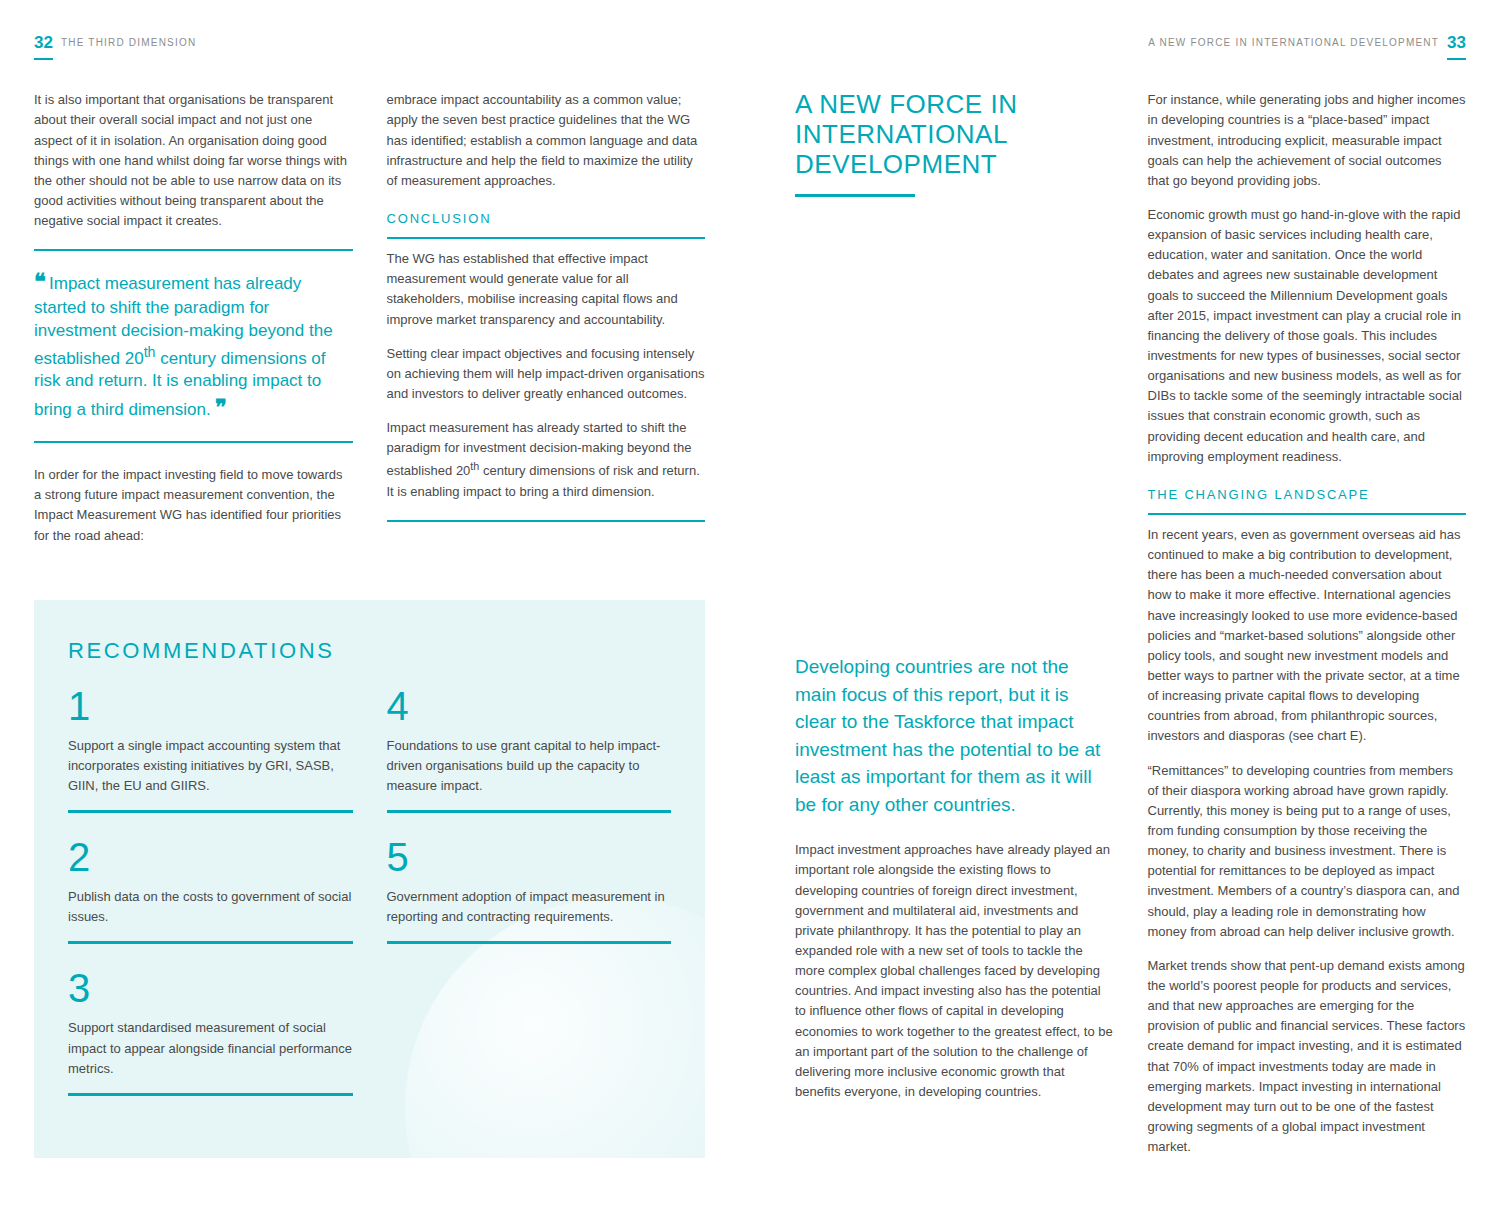32 The Third Dimension
A New Force in International Development 33
It is also important that organisations be transparent about their overall social impact and not just one aspect of it in isolation. An organisation doing good things with one hand whilst doing far worse things with the other should not be able to use narrow data on its good activities without being transparent about the negative social impact it creates.
❝Impact measurement has already started to shift the paradigm for investment decision-making beyond the established 20th century dimensions of risk and return. It is enabling impact to bring a third dimension.❞
In order for the impact investing field to move towards a strong future impact measurement convention, the Impact Measurement WG has identified four priorities for the road ahead:
embrace impact accountability as a common value; apply the seven best practice guidelines that the WG has identified; establish a common language and data infrastructure and help the field to maximize the utility of measurement approaches.
Conclusion
The WG has established that effective impact measurement would generate value for all stakeholders, mobilise increasing capital flows and improve market transparency and accountability.
Setting clear impact objectives and focusing intensely on achieving them will help impact-driven organisations and investors to deliver greatly enhanced outcomes.
Impact measurement has already started to shift the paradigm for investment decision-making beyond the established 20th century dimensions of risk and return. It is enabling impact to bring a third dimension.
Recommendations
1
Support a single impact accounting system that incorporates existing initiatives by GRI, SASB, GIIN, the EU and GIIRS.
4
Foundations to use grant capital to help impact-driven organisations build up the capacity to measure impact.
2
Publish data on the costs to government of social issues.
5
Government adoption of impact measurement in reporting and contracting requirements.
3
Support standardised measurement of social impact to appear alongside financial performance metrics.
A New Force in
International Development
Developing countries are not the main focus of this report, but it is clear to the Taskforce that impact investment has the potential to be at least as important for them as it will be for any other countries.
Impact investment approaches have already played an important role alongside the existing flows to developing countries of foreign direct investment, government and multilateral aid, investments and private philanthropy. It has the potential to play an expanded role with a new set of tools to tackle the more complex global challenges faced by developing countries. And impact investing also has the potential to influence other flows of capital in developing economies to work together to the greatest effect, to be an important part of the solution to the challenge of delivering more inclusive economic growth that benefits everyone, in developing countries.
For instance, while generating jobs and higher incomes in developing countries is a “place-based” impact investment, introducing explicit, measurable impact goals can help the achievement of social outcomes that go beyond providing jobs.
Economic growth must go hand-in-glove with the rapid expansion of basic services including health care, education, water and sanitation. Once the world debates and agrees new sustainable development goals to succeed the Millennium Development goals after 2015, impact investment can play a crucial role in financing the delivery of those goals. This includes investments for new types of businesses, social sector organisations and new business models, as well as for DIBs to tackle some of the seemingly intractable social issues that constrain economic growth, such as providing decent education and health care, and improving employment readiness.
The Changing Landscape
In recent years, even as government overseas aid has continued to make a big contribution to development, there has been a much-needed conversation about how to make it more effective. International agencies have increasingly looked to use more evidence-based policies and “market-based solutions” alongside other policy tools, and sought new investment models and better ways to partner with the private sector, at a time of increasing private capital flows to developing countries from abroad, from philanthropic sources, investors and diasporas (see chart E).
“Remittances” to developing countries from members of their diaspora working abroad have grown rapidly. Currently, this money is being put to a range of uses, from funding consumption by those receiving the money, to charity and business investment. There is potential for remittances to be deployed as impact investment. Members of a country’s diaspora can, and should, play a leading role in demonstrating how money from abroad can help deliver inclusive growth.
Market trends show that pent-up demand exists among the world’s poorest people for products and services, and that new approaches are emerging for the provision of public and financial services. These factors create demand for impact investing, and it is estimated that 70% of impact investments today are made in emerging markets. Impact investing in international development may turn out to be one of the fastest growing segments of a global impact investment market.